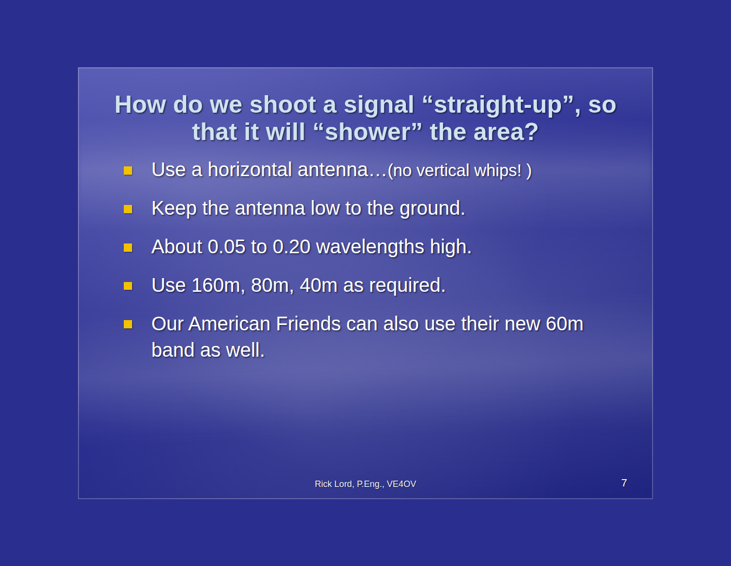How do we shoot a signal “straight-up”, so that it will “shower” the area?
Use a horizontal antenna…(no vertical whips! )
Keep the antenna low to the ground.
About 0.05 to 0.20 wavelengths high.
Use 160m, 80m, 40m as required.
Our American Friends can also use their new 60m band as well.
Rick Lord, P.Eng., VE4OV 7